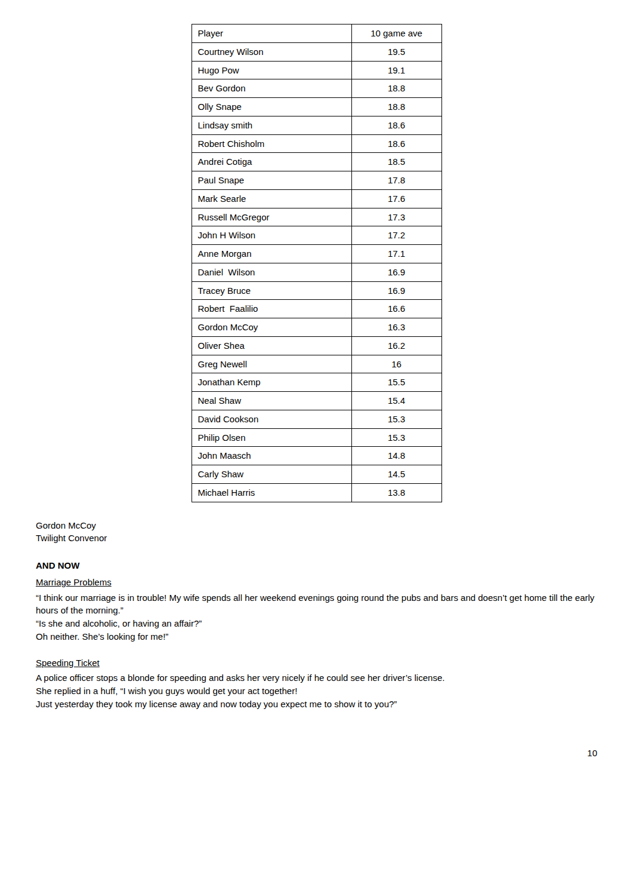| Player | 10 game ave |
| --- | --- |
| Courtney Wilson | 19.5 |
| Hugo Pow | 19.1 |
| Bev Gordon | 18.8 |
| Olly Snape | 18.8 |
| Lindsay smith | 18.6 |
| Robert Chisholm | 18.6 |
| Andrei Cotiga | 18.5 |
| Paul Snape | 17.8 |
| Mark Searle | 17.6 |
| Russell McGregor | 17.3 |
| John H Wilson | 17.2 |
| Anne Morgan | 17.1 |
| Daniel Wilson | 16.9 |
| Tracey Bruce | 16.9 |
| Robert Faalilio | 16.6 |
| Gordon McCoy | 16.3 |
| Oliver Shea | 16.2 |
| Greg Newell | 16 |
| Jonathan Kemp | 15.5 |
| Neal Shaw | 15.4 |
| David Cookson | 15.3 |
| Philip Olsen | 15.3 |
| John Maasch | 14.8 |
| Carly Shaw | 14.5 |
| Michael Harris | 13.8 |
Gordon McCoy
Twilight Convenor
AND NOW
Marriage Problems
“I think our marriage is in trouble! My wife spends all her weekend evenings going round the pubs and bars and doesn’t get home till the early hours of the morning.”
“Is she and alcoholic, or having an affair?”
Oh neither. She’s looking for me!”
Speeding Ticket
A police officer stops a blonde for speeding and asks her very nicely if he could see her driver’s license.
She replied in a huff, “I wish you guys would get your act together!
Just yesterday they took my license away and now today you expect me to show it to you?”
10